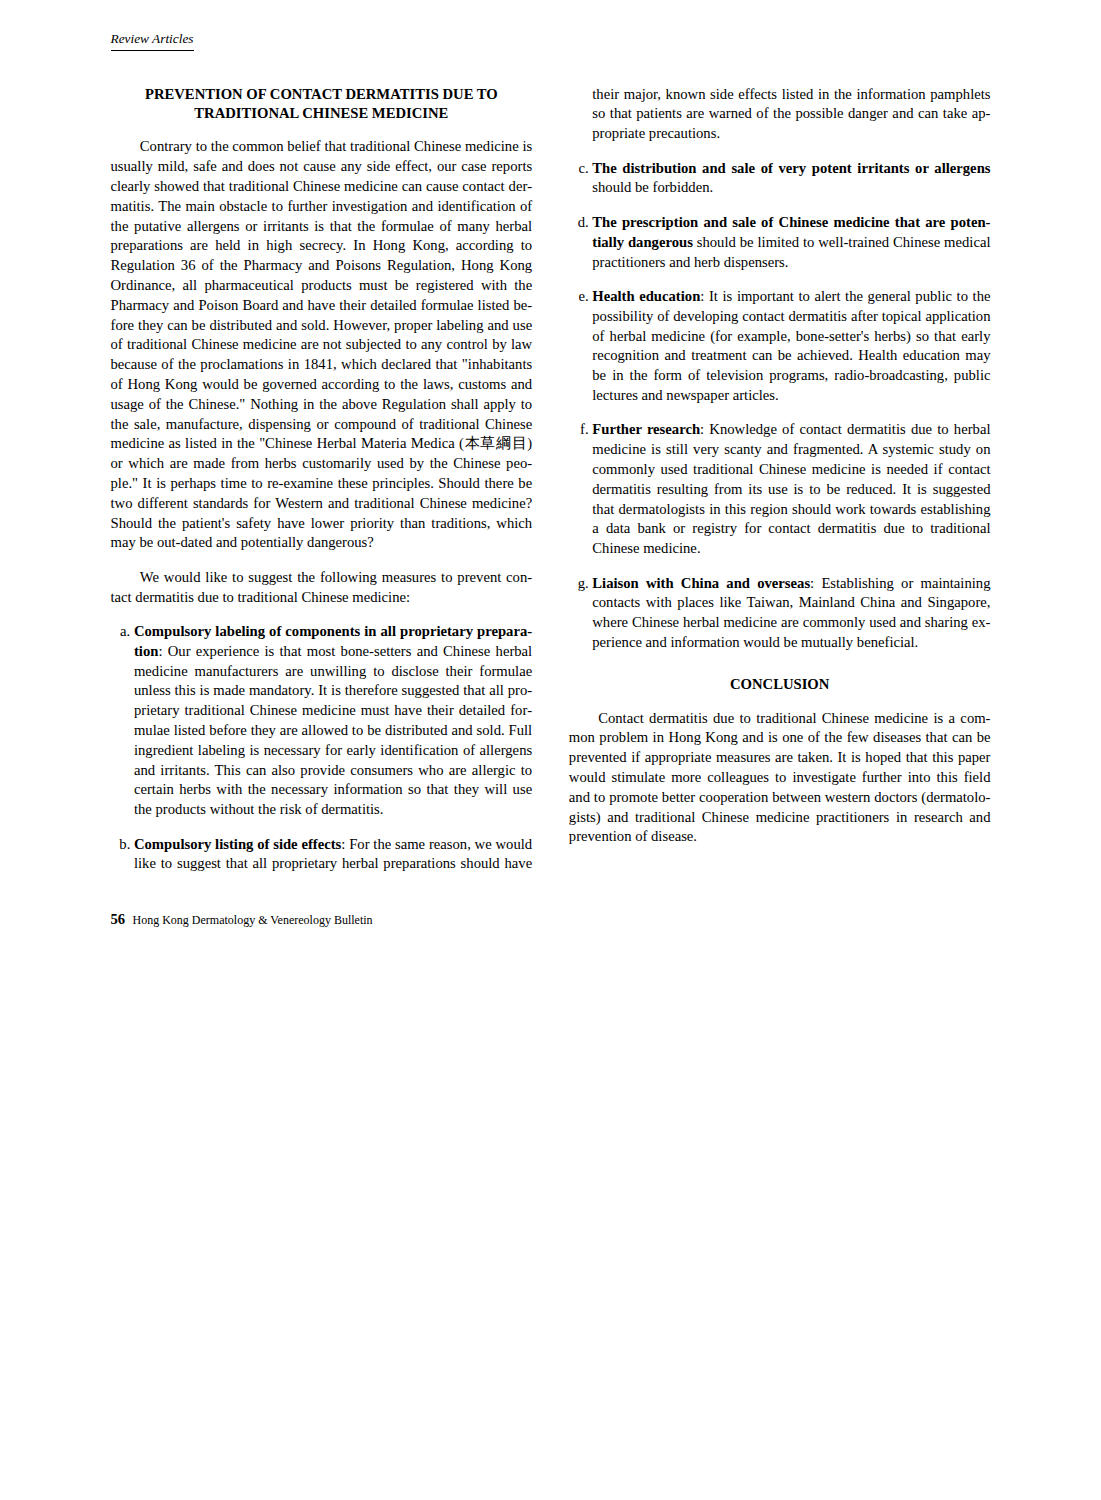Review Articles
Prevention of Contact Dermatitis Due to Traditional Chinese Medicine
Contrary to the common belief that traditional Chinese medicine is usually mild, safe and does not cause any side effect, our case reports clearly showed that traditional Chinese medicine can cause contact dermatitis. The main obstacle to further investigation and identification of the putative allergens or irritants is that the formulae of many herbal preparations are held in high secrecy. In Hong Kong, according to Regulation 36 of the Pharmacy and Poisons Regulation, Hong Kong Ordinance, all pharmaceutical products must be registered with the Pharmacy and Poison Board and have their detailed formulae listed before they can be distributed and sold. However, proper labeling and use of traditional Chinese medicine are not subjected to any control by law because of the proclamations in 1841, which declared that "inhabitants of Hong Kong would be governed according to the laws, customs and usage of the Chinese." Nothing in the above Regulation shall apply to the sale, manufacture, dispensing or compound of traditional Chinese medicine as listed in the "Chinese Herbal Materia Medica (本草綱目) or which are made from herbs customarily used by the Chinese people." It is perhaps time to re-examine these principles. Should there be two different standards for Western and traditional Chinese medicine? Should the patient's safety have lower priority than traditions, which may be out-dated and potentially dangerous?
We would like to suggest the following measures to prevent contact dermatitis due to traditional Chinese medicine:
Compulsory labeling of components in all proprietary preparation: Our experience is that most bone-setters and Chinese herbal medicine manufacturers are unwilling to disclose their formulae unless this is made mandatory. It is therefore suggested that all proprietary traditional Chinese medicine must have their detailed formulae listed before they are allowed to be distributed and sold. Full ingredient labeling is necessary for early identification of allergens and irritants. This can also provide consumers who are allergic to certain herbs with the necessary information so that they will use the products without the risk of dermatitis.
Compulsory listing of side effects: For the same reason, we would like to suggest that all proprietary herbal preparations should have their major, known side effects listed in the information pamphlets so that patients are warned of the possible danger and can take appropriate precautions.
The distribution and sale of very potent irritants or allergens should be forbidden.
The prescription and sale of Chinese medicine that are potentially dangerous should be limited to well-trained Chinese medical practitioners and herb dispensers.
Health education: It is important to alert the general public to the possibility of developing contact dermatitis after topical application of herbal medicine (for example, bone-setter's herbs) so that early recognition and treatment can be achieved. Health education may be in the form of television programs, radio-broadcasting, public lectures and newspaper articles.
Further research: Knowledge of contact dermatitis due to herbal medicine is still very scanty and fragmented. A systemic study on commonly used traditional Chinese medicine is needed if contact dermatitis resulting from its use is to be reduced. It is suggested that dermatologists in this region should work towards establishing a data bank or registry for contact dermatitis due to traditional Chinese medicine.
Liaison with China and overseas: Establishing or maintaining contacts with places like Taiwan, Mainland China and Singapore, where Chinese herbal medicine are commonly used and sharing experience and information would be mutually beneficial.
Conclusion
Contact dermatitis due to traditional Chinese medicine is a common problem in Hong Kong and is one of the few diseases that can be prevented if appropriate measures are taken. It is hoped that this paper would stimulate more colleagues to investigate further into this field and to promote better cooperation between western doctors (dermatologists) and traditional Chinese medicine practitioners in research and prevention of disease.
56 Hong Kong Dermatology & Venereology Bulletin